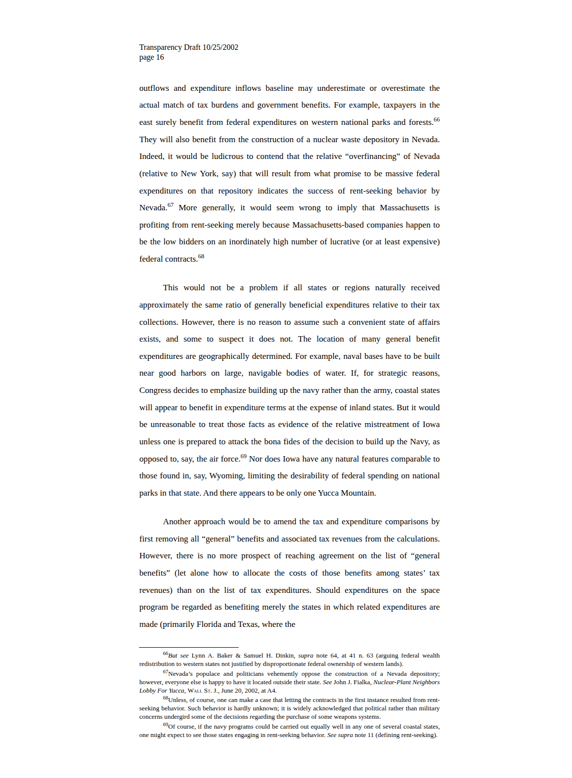Transparency Draft 10/25/2002
page 16
outflows and expenditure inflows baseline may underestimate or overestimate the actual match of tax burdens and government benefits. For example, taxpayers in the east surely benefit from federal expenditures on western national parks and forests.66 They will also benefit from the construction of a nuclear waste depository in Nevada. Indeed, it would be ludicrous to contend that the relative “overfinancing” of Nevada (relative to New York, say) that will result from what promise to be massive federal expenditures on that repository indicates the success of rent-seeking behavior by Nevada.67 More generally, it would seem wrong to imply that Massachusetts is profiting from rent-seeking merely because Massachusetts-based companies happen to be the low bidders on an inordinately high number of lucrative (or at least expensive) federal contracts.68
This would not be a problem if all states or regions naturally received approximately the same ratio of generally beneficial expenditures relative to their tax collections. However, there is no reason to assume such a convenient state of affairs exists, and some to suspect it does not. The location of many general benefit expenditures are geographically determined. For example, naval bases have to be built near good harbors on large, navigable bodies of water. If, for strategic reasons, Congress decides to emphasize building up the navy rather than the army, coastal states will appear to benefit in expenditure terms at the expense of inland states. But it would be unreasonable to treat those facts as evidence of the relative mistreatment of Iowa unless one is prepared to attack the bona fides of the decision to build up the Navy, as opposed to, say, the air force.69 Nor does Iowa have any natural features comparable to those found in, say, Wyoming, limiting the desirability of federal spending on national parks in that state. And there appears to be only one Yucca Mountain.
Another approach would be to amend the tax and expenditure comparisons by first removing all “general” benefits and associated tax revenues from the calculations. However, there is no more prospect of reaching agreement on the list of “general benefits” (let alone how to allocate the costs of those benefits among states’ tax revenues) than on the list of tax expenditures. Should expenditures on the space program be regarded as benefiting merely the states in which related expenditures are made (primarily Florida and Texas, where the
66But see Lynn A. Baker & Samuel H. Dinkin, supra note 64, at 41 n. 63 (arguing federal wealth redistribution to western states not justified by disproportionate federal ownership of western lands).
67Nevada’s populace and politicians vehemently oppose the construction of a Nevada depository; however, everyone else is happy to have it located outside their state. See John J. Fialka, Nuclear-Plant Neighbors Lobby For Yucca, Wall St. J., June 20, 2002, at A4.
68Unless, of course, one can make a case that letting the contracts in the first instance resulted from rent-seeking behavior. Such behavior is hardly unknown; it is widely acknowledged that political rather than military concerns undergird some of the decisions regarding the purchase of some weapons systems.
69Of course, if the navy programs could be carried out equally well in any one of several coastal states, one might expect to see those states engaging in rent-seeking behavior. See supra note 11 (defining rent-seeking).